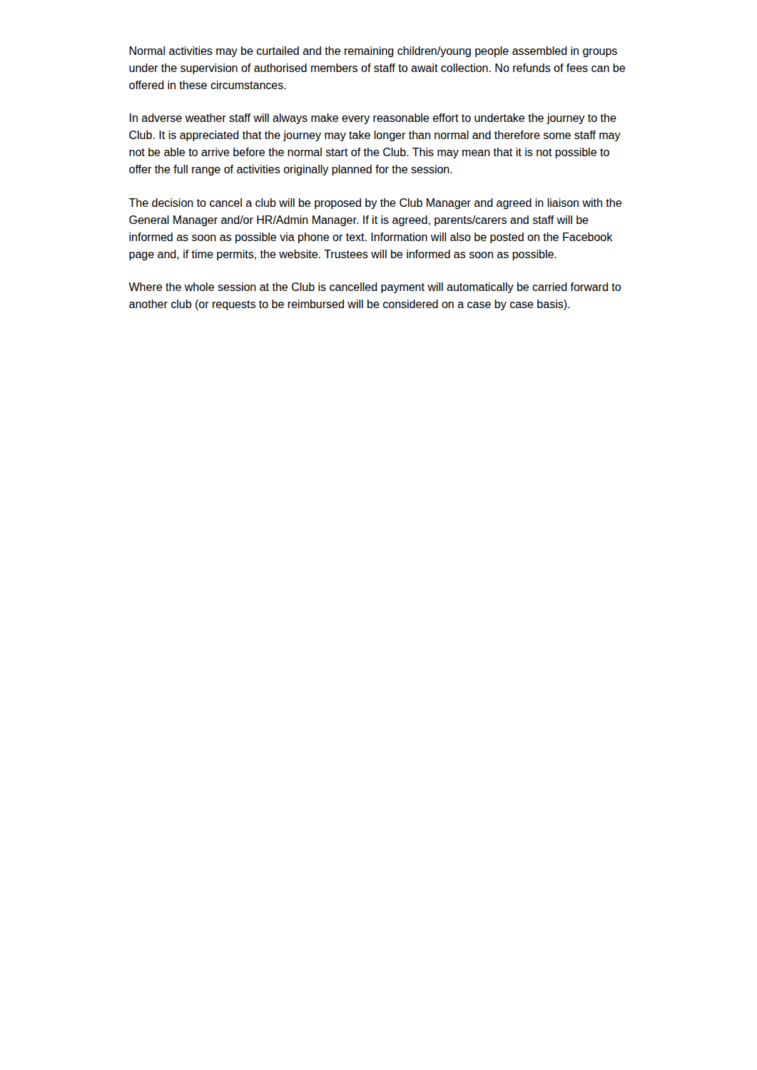Normal activities may be curtailed and the remaining children/young people assembled in groups under the supervision of authorised members of staff to await collection. No refunds of fees can be offered in these circumstances.
In adverse weather staff will always make every reasonable effort to undertake the journey to the Club. It is appreciated that the journey may take longer than normal and therefore some staff may not be able to arrive before the normal start of the Club. This may mean that it is not possible to offer the full range of activities originally planned for the session.
The decision to cancel a club will be proposed by the Club Manager and agreed in liaison with the General Manager and/or HR/Admin Manager. If it is agreed, parents/carers and staff will be informed as soon as possible via phone or text. Information will also be posted on the Facebook page and, if time permits, the website. Trustees will be informed as soon as possible.
Where the whole session at the Club is cancelled payment will automatically be carried forward to another club (or requests to be reimbursed will be considered on a case by case basis).